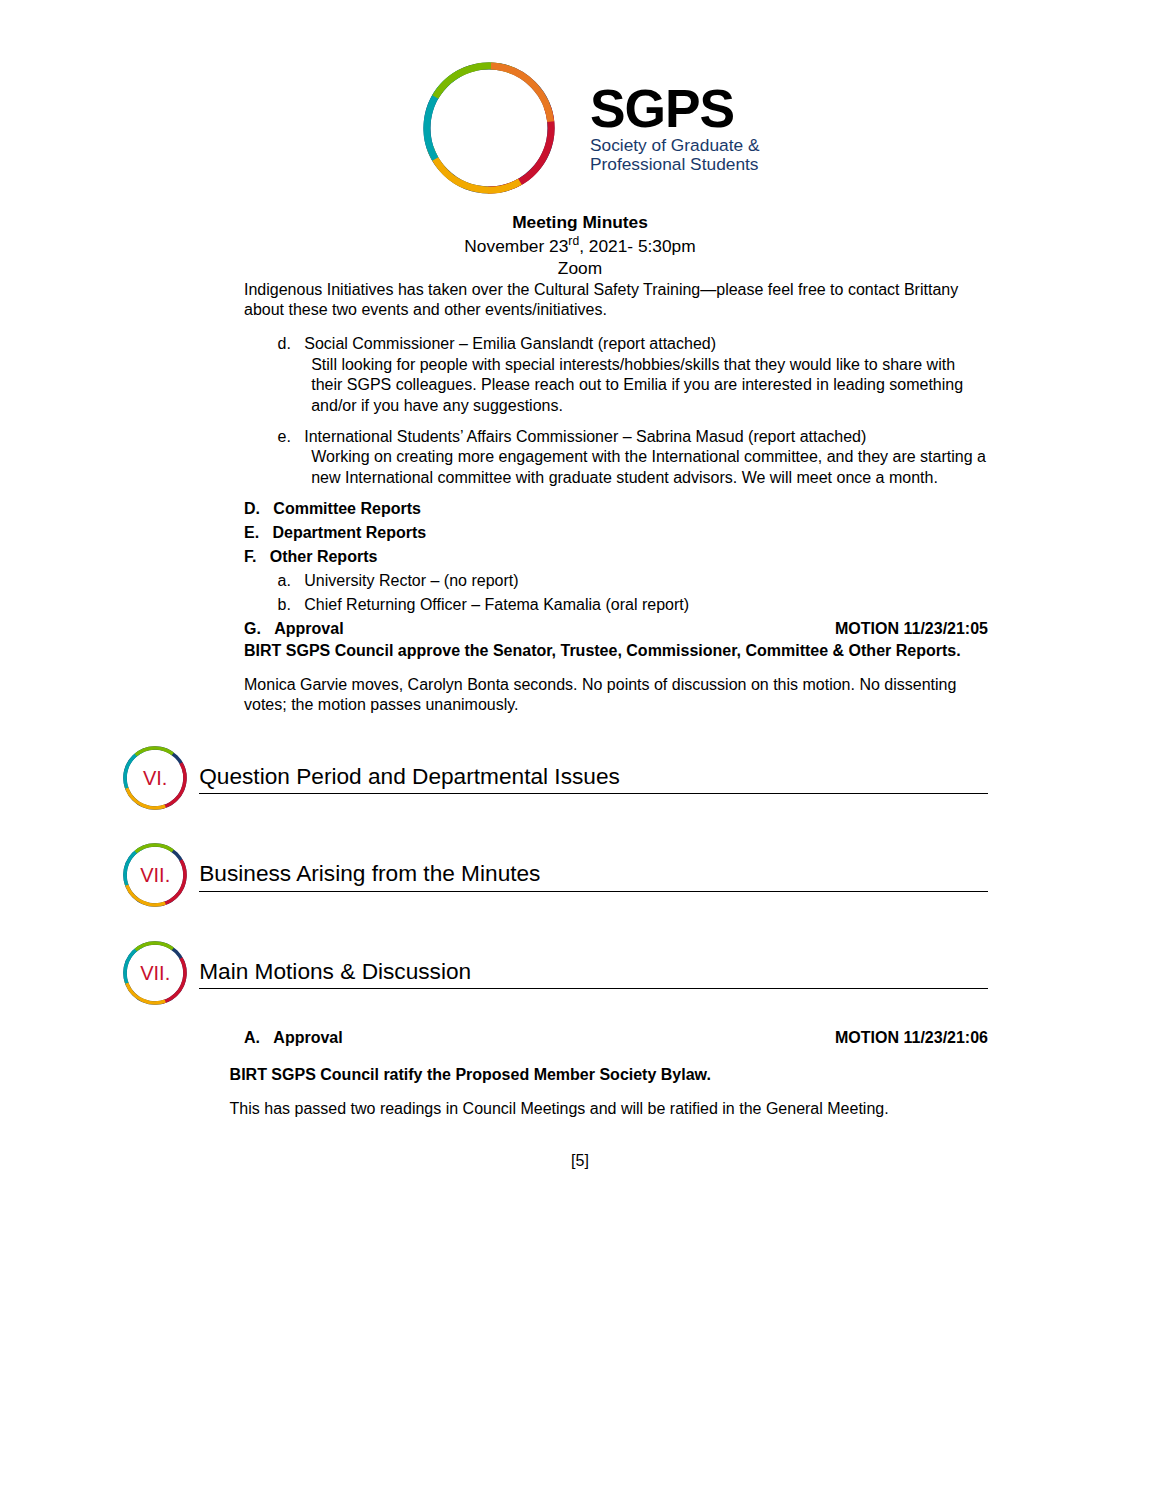SGPS
Society of Graduate &
Professional Students
Meeting Minutes
November 23rd, 2021- 5:30pm
Zoom
Indigenous Initiatives has taken over the Cultural Safety Training—please feel free to contact Brittany about these two events and other events/initiatives.
d. Social Commissioner – Emilia Ganslandt (report attached)
Still looking for people with special interests/hobbies/skills that they would like to share with their SGPS colleagues. Please reach out to Emilia if you are interested in leading something and/or if you have any suggestions.
e. International Students’ Affairs Commissioner – Sabrina Masud (report attached)
Working on creating more engagement with the International committee, and they are starting a new International committee with graduate student advisors. We will meet once a month.
D. Committee Reports
E. Department Reports
F. Other Reports
a. University Rector – (no report)
b. Chief Returning Officer – Fatema Kamalia (oral report)
G. Approval MOTION 11/23/21:05
BIRT SGPS Council approve the Senator, Trustee, Commissioner, Committee & Other Reports.
Monica Garvie moves, Carolyn Bonta seconds. No points of discussion on this motion. No dissenting votes; the motion passes unanimously.
VI.
Question Period and Departmental Issues
VII.
Business Arising from the Minutes
VII.
Main Motions & Discussion
A. Approval MOTION 11/23/21:06
BIRT SGPS Council ratify the Proposed Member Society Bylaw.
This has passed two readings in Council Meetings and will be ratified in the General Meeting.
[5]